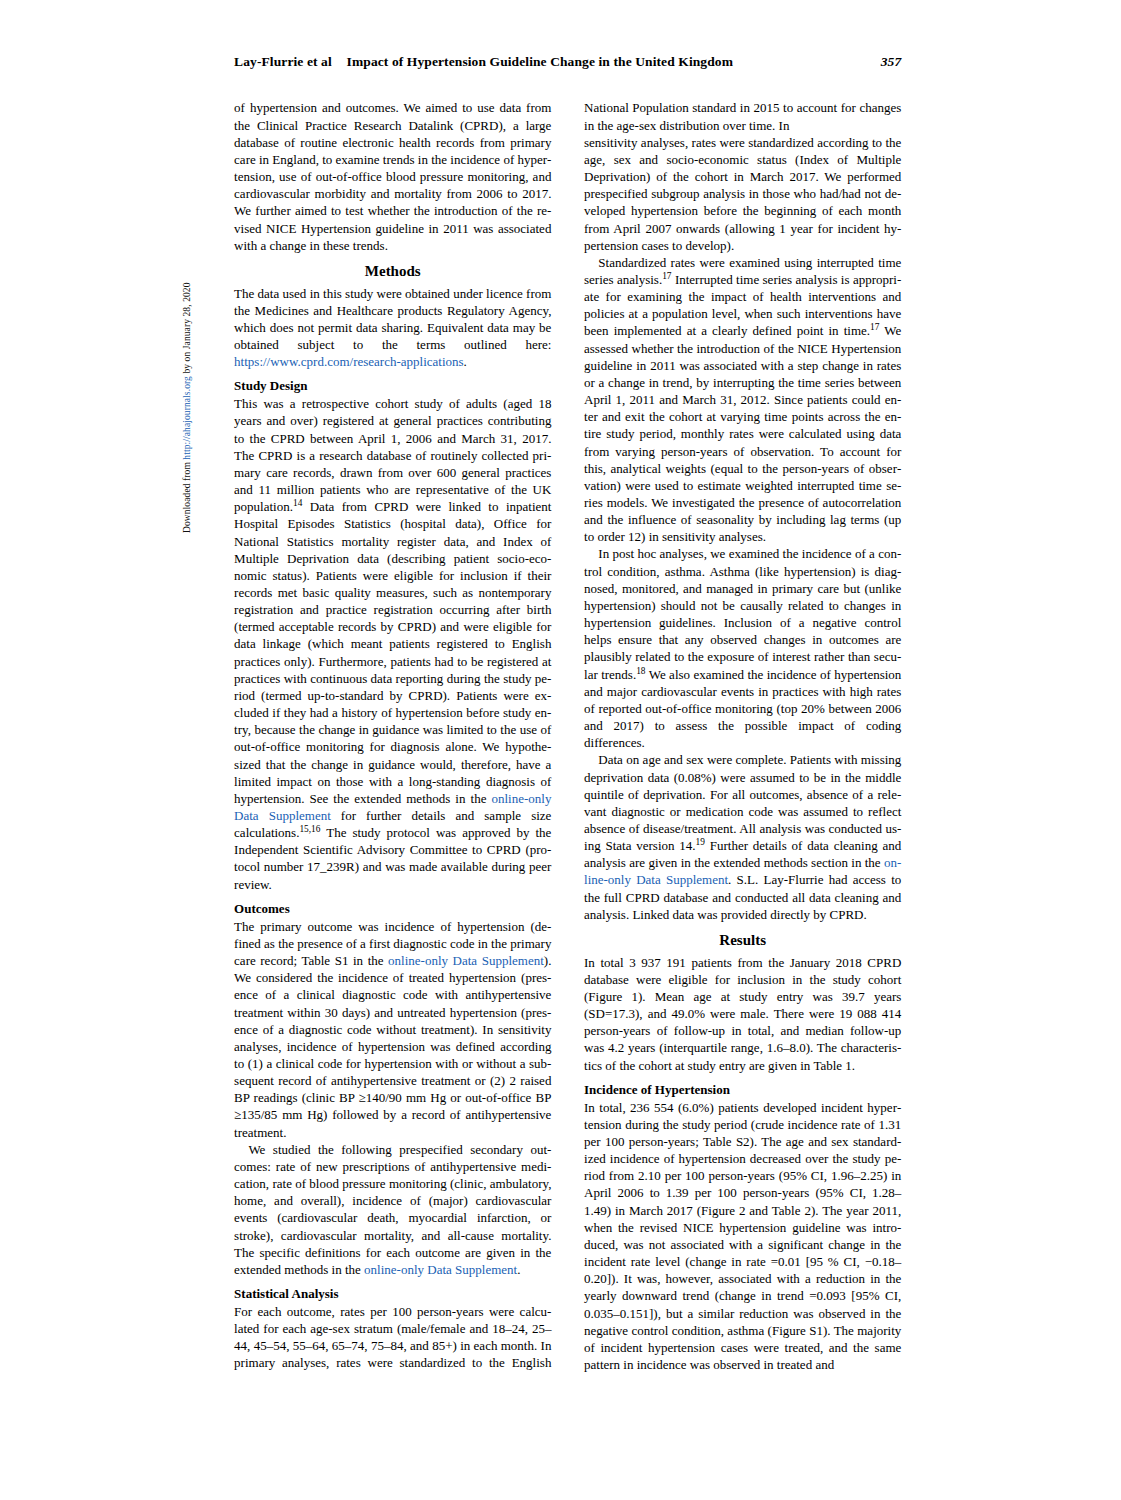Lay-Flurrie et al Impact of Hypertension Guideline Change in the United Kingdom 357
Downloaded from http://ahajournals.org by on January 28, 2020
of hypertension and outcomes. We aimed to use data from the Clinical Practice Research Datalink (CPRD), a large database of routine electronic health records from primary care in England, to examine trends in the incidence of hypertension, use of out-of-office blood pressure monitoring, and cardiovascular morbidity and mortality from 2006 to 2017. We further aimed to test whether the introduction of the revised NICE Hypertension guideline in 2011 was associated with a change in these trends.
Methods
The data used in this study were obtained under licence from the Medicines and Healthcare products Regulatory Agency, which does not permit data sharing. Equivalent data may be obtained subject to the terms outlined here: https://www.cprd.com/research-applications.
Study Design
This was a retrospective cohort study of adults (aged 18 years and over) registered at general practices contributing to the CPRD between April 1, 2006 and March 31, 2017. The CPRD is a research database of routinely collected primary care records, drawn from over 600 general practices and 11 million patients who are representative of the UK population.14 Data from CPRD were linked to inpatient Hospital Episodes Statistics (hospital data), Office for National Statistics mortality register data, and Index of Multiple Deprivation data (describing patient socio-economic status). Patients were eligible for inclusion if their records met basic quality measures, such as nontemporary registration and practice registration occurring after birth (termed acceptable records by CPRD) and were eligible for data linkage (which meant patients registered to English practices only). Furthermore, patients had to be registered at practices with continuous data reporting during the study period (termed up-to-standard by CPRD). Patients were excluded if they had a history of hypertension before study entry, because the change in guidance was limited to the use of out-of-office monitoring for diagnosis alone. We hypothesized that the change in guidance would, therefore, have a limited impact on those with a long-standing diagnosis of hypertension. See the extended methods in the online-only Data Supplement for further details and sample size calculations.15,16 The study protocol was approved by the Independent Scientific Advisory Committee to CPRD (protocol number 17_239R) and was made available during peer review.
Outcomes
The primary outcome was incidence of hypertension (defined as the presence of a first diagnostic code in the primary care record; Table S1 in the online-only Data Supplement). We considered the incidence of treated hypertension (presence of a clinical diagnostic code with antihypertensive treatment within 30 days) and untreated hypertension (presence of a diagnostic code without treatment). In sensitivity analyses, incidence of hypertension was defined according to (1) a clinical code for hypertension with or without a subsequent record of antihypertensive treatment or (2) 2 raised BP readings (clinic BP ≥140/90 mm Hg or out-of-office BP ≥135/85 mm Hg) followed by a record of antihypertensive treatment.
We studied the following prespecified secondary outcomes: rate of new prescriptions of antihypertensive medication, rate of blood pressure monitoring (clinic, ambulatory, home, and overall), incidence of (major) cardiovascular events (cardiovascular death, myocardial infarction, or stroke), cardiovascular mortality, and all-cause mortality. The specific definitions for each outcome are given in the extended methods in the online-only Data Supplement.
Statistical Analysis
For each outcome, rates per 100 person-years were calculated for each age-sex stratum (male/female and 18–24, 25–44, 45–54, 55–64, 65–74, 75–84, and 85+) in each month. In primary analyses, rates were standardized to the English National Population standard in 2015 to account for changes in the age-sex distribution over time. In
sensitivity analyses, rates were standardized according to the age, sex and socio-economic status (Index of Multiple Deprivation) of the cohort in March 2017. We performed prespecified subgroup analysis in those who had/had not developed hypertension before the beginning of each month from April 2007 onwards (allowing 1 year for incident hypertension cases to develop).
Standardized rates were examined using interrupted time series analysis.17 Interrupted time series analysis is appropriate for examining the impact of health interventions and policies at a population level, when such interventions have been implemented at a clearly defined point in time.17 We assessed whether the introduction of the NICE Hypertension guideline in 2011 was associated with a step change in rates or a change in trend, by interrupting the time series between April 1, 2011 and March 31, 2012. Since patients could enter and exit the cohort at varying time points across the entire study period, monthly rates were calculated using data from varying person-years of observation. To account for this, analytical weights (equal to the person-years of observation) were used to estimate weighted interrupted time series models. We investigated the presence of autocorrelation and the influence of seasonality by including lag terms (up to order 12) in sensitivity analyses.
In post hoc analyses, we examined the incidence of a control condition, asthma. Asthma (like hypertension) is diagnosed, monitored, and managed in primary care but (unlike hypertension) should not be causally related to changes in hypertension guidelines. Inclusion of a negative control helps ensure that any observed changes in outcomes are plausibly related to the exposure of interest rather than secular trends.18 We also examined the incidence of hypertension and major cardiovascular events in practices with high rates of reported out-of-office monitoring (top 20% between 2006 and 2017) to assess the possible impact of coding differences.
Data on age and sex were complete. Patients with missing deprivation data (0.08%) were assumed to be in the middle quintile of deprivation. For all outcomes, absence of a relevant diagnostic or medication code was assumed to reflect absence of disease/treatment. All analysis was conducted using Stata version 14.19 Further details of data cleaning and analysis are given in the extended methods section in the online-only Data Supplement. S.L. Lay-Flurrie had access to the full CPRD database and conducted all data cleaning and analysis. Linked data was provided directly by CPRD.
Results
In total 3 937 191 patients from the January 2018 CPRD database were eligible for inclusion in the study cohort (Figure 1). Mean age at study entry was 39.7 years (SD=17.3), and 49.0% were male. There were 19 088 414 person-years of follow-up in total, and median follow-up was 4.2 years (interquartile range, 1.6–8.0). The characteristics of the cohort at study entry are given in Table 1.
Incidence of Hypertension
In total, 236 554 (6.0%) patients developed incident hypertension during the study period (crude incidence rate of 1.31 per 100 person-years; Table S2). The age and sex standardized incidence of hypertension decreased over the study period from 2.10 per 100 person-years (95% CI, 1.96–2.25) in April 2006 to 1.39 per 100 person-years (95% CI, 1.28–1.49) in March 2017 (Figure 2 and Table 2). The year 2011, when the revised NICE hypertension guideline was introduced, was not associated with a significant change in the incident rate level (change in rate =0.01 [95 % CI, −0.18–0.20]). It was, however, associated with a reduction in the yearly downward trend (change in trend =0.093 [95% CI, 0.035–0.151]), but a similar reduction was observed in the negative control condition, asthma (Figure S1). The majority of incident hypertension cases were treated, and the same pattern in incidence was observed in treated and